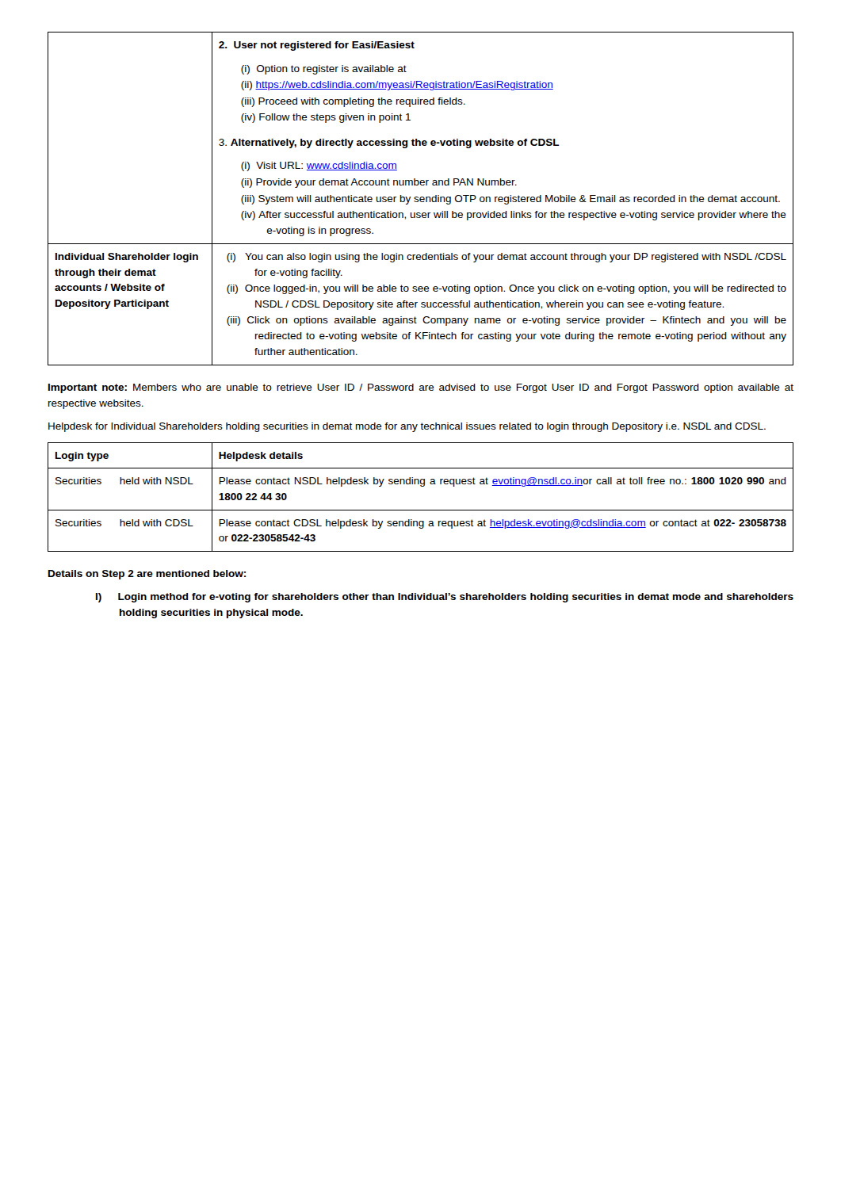| | 2. User not registered for Easi/Easiest (i) Option to register is available at (ii) https://web.cdslindia.com/myeasi/Registration/EasiRegistration (iii) Proceed with completing the required fields. (iv) Follow the steps given in point 1 3. Alternatively, by directly accessing the e-voting website of CDSL (i) Visit URL: www.cdslindia.com (ii) Provide your demat Account number and PAN Number. (iii) System will authenticate user by sending OTP on registered Mobile & Email as recorded in the demat account. (iv) After successful authentication, user will be provided links for the respective e-voting service provider where the e-voting is in progress. |
| Individual Shareholder login through their demat accounts / Website of Depository Participant | (i) You can also login using the login credentials of your demat account through your DP registered with NSDL /CDSL for e-voting facility. (ii) Once logged-in, you will be able to see e-voting option. Once you click on e-voting option, you will be redirected to NSDL / CDSL Depository site after successful authentication, wherein you can see e-voting feature. (iii) Click on options available against Company name or e-voting service provider – Kfintech and you will be redirected to e-voting website of KFintech for casting your vote during the remote e-voting period without any further authentication. |
Important note: Members who are unable to retrieve User ID / Password are advised to use Forgot User ID and Forgot Password option available at respective websites.
Helpdesk for Individual Shareholders holding securities in demat mode for any technical issues related to login through Depository i.e. NSDL and CDSL.
| Login type | Helpdesk details |
| --- | --- |
| Securities held with NSDL | Please contact NSDL helpdesk by sending a request at evoting@nsdl.co.in or call at toll free no.: 1800 1020 990 and 1800 22 44 30 |
| Securities held with CDSL | Please contact CDSL helpdesk by sending a request at helpdesk.evoting@cdslindia.com or contact at 022- 23058738 or 022-23058542-43 |
Details on Step 2 are mentioned below:
I) Login method for e-voting for shareholders other than Individual’s shareholders holding securities in demat mode and shareholders holding securities in physical mode.